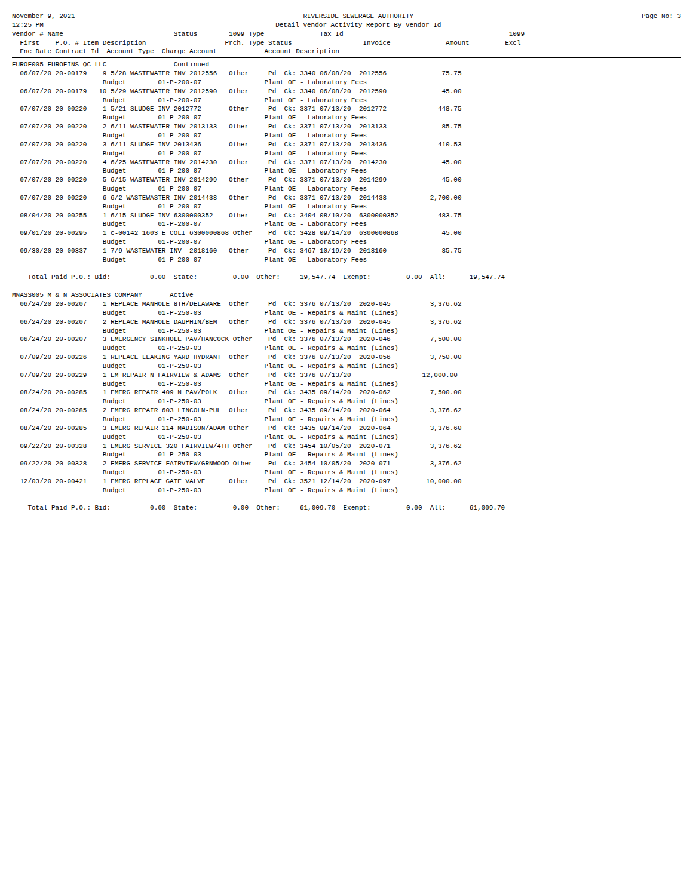November 9, 2021
12:25 PM
RIVERSIDE SEWERAGE AUTHORITY
Detail Vendor Activity Report By Vendor Id
Page No: 3

Vendor # Name                            Status        1099 Type              Tax Id                                          1099
  First    P.O. # Item Description                    Prch. Type Status                  Invoice              Amount         Excl
  Enc Date Contract Id  Account Type  Charge Account            Account Description
EUROF005 EUROFINS QC LLC                 Continued
  06/07/20 20-00179    9 5/28 WASTEWATER INV 2012556   Other     Pd  Ck: 3340 06/08/20  2012556              75.75
                       Budget        01-P-200-07                Plant OE - Laboratory Fees
  06/07/20 20-00179   10 5/29 WASTEWATER INV 2012590   Other     Pd  Ck: 3340 06/08/20  2012590              45.00
                       Budget        01-P-200-07                Plant OE - Laboratory Fees
  07/07/20 20-00220    1 5/21 SLUDGE INV 2012772       Other     Pd  Ck: 3371 07/13/20  2012772             448.75
                       Budget        01-P-200-07                Plant OE - Laboratory Fees
  07/07/20 20-00220    2 6/11 WASTEWATER INV 2013133   Other     Pd  Ck: 3371 07/13/20  2013133              85.75
                       Budget        01-P-200-07                Plant OE - Laboratory Fees
  07/07/20 20-00220    3 6/11 SLUDGE INV 2013436       Other     Pd  Ck: 3371 07/13/20  2013436             410.53
                       Budget        01-P-200-07                Plant OE - Laboratory Fees
  07/07/20 20-00220    4 6/25 WASTEWATER INV 2014230   Other     Pd  Ck: 3371 07/13/20  2014230              45.00
                       Budget        01-P-200-07                Plant OE - Laboratory Fees
  07/07/20 20-00220    5 6/15 WASTEWATER INV 2014299   Other     Pd  Ck: 3371 07/13/20  2014299              45.00
                       Budget        01-P-200-07                Plant OE - Laboratory Fees
  07/07/20 20-00220    6 6/2 WASTEWASTER INV 2014438   Other     Pd  Ck: 3371 07/13/20  2014438           2,700.00
                       Budget        01-P-200-07                Plant OE - Laboratory Fees
  08/04/20 20-00255    1 6/15 SLUDGE INV 6300000352    Other     Pd  Ck: 3404 08/10/20  6300000352          483.75
                       Budget        01-P-200-07                Plant OE - Laboratory Fees
  09/01/20 20-00295    1 c-00142 1603 E COLI 6300000868 Other    Pd  Ck: 3428 09/14/20  6300000868           45.00
                       Budget        01-P-200-07                Plant OE - Laboratory Fees
  09/30/20 20-00337    1 7/9 WASTEWATER INV  2018160   Other     Pd  Ck: 3467 10/19/20  2018160              85.75
                       Budget        01-P-200-07                Plant OE - Laboratory Fees

    Total Paid P.O.: Bid:          0.00  State:         0.00  Other:     19,547.74  Exempt:         0.00  All:      19,547.74

MNASS005 M & N ASSOCIATES COMPANY       Active
  06/24/20 20-00207    1 REPLACE MANHOLE 8TH/DELAWARE  Other     Pd  Ck: 3376 07/13/20  2020-045          3,376.62
                       Budget        01-P-250-03                Plant OE - Repairs & Maint (Lines)
  06/24/20 20-00207    2 REPLACE MANHOLE DAUPHIN/BEM   Other     Pd  Ck: 3376 07/13/20  2020-045          3,376.62
                       Budget        01-P-250-03                Plant OE - Repairs & Maint (Lines)
  06/24/20 20-00207    3 EMERGENCY SINKHOLE PAV/HANCOCK Other    Pd  Ck: 3376 07/13/20  2020-046          7,500.00
                       Budget        01-P-250-03                Plant OE - Repairs & Maint (Lines)
  07/09/20 20-00226    1 REPLACE LEAKING YARD HYDRANT  Other     Pd  Ck: 3376 07/13/20  2020-056          3,750.00
                       Budget        01-P-250-03                Plant OE - Repairs & Maint (Lines)
  07/09/20 20-00229    1 EM REPAIR N FAIRVIEW & ADAMS  Other     Pd  Ck: 3376 07/13/20                  12,000.00
                       Budget        01-P-250-03                Plant OE - Repairs & Maint (Lines)
  08/24/20 20-00285    1 EMERG REPAIR 409 N PAV/POLK   Other     Pd  Ck: 3435 09/14/20  2020-062          7,500.00
                       Budget        01-P-250-03                Plant OE - Repairs & Maint (Lines)
  08/24/20 20-00285    2 EMERG REPAIR 603 LINCOLN-PUL  Other     Pd  Ck: 3435 09/14/20  2020-064          3,376.62
                       Budget        01-P-250-03                Plant OE - Repairs & Maint (Lines)
  08/24/20 20-00285    3 EMERG REPAIR 114 MADISON/ADAM Other     Pd  Ck: 3435 09/14/20  2020-064          3,376.60
                       Budget        01-P-250-03                Plant OE - Repairs & Maint (Lines)
  09/22/20 20-00328    1 EMERG SERVICE 320 FAIRVIEW/4TH Other    Pd  Ck: 3454 10/05/20  2020-071          3,376.62
                       Budget        01-P-250-03                Plant OE - Repairs & Maint (Lines)
  09/22/20 20-00328    2 EMERG SERVICE FAIRVIEW/GRNWOOD Other    Pd  Ck: 3454 10/05/20  2020-071          3,376.62
                       Budget        01-P-250-03                Plant OE - Repairs & Maint (Lines)
  12/03/20 20-00421    1 EMERG REPLACE GATE VALVE      Other     Pd  Ck: 3521 12/14/20  2020-097         10,000.00
                       Budget        01-P-250-03                Plant OE - Repairs & Maint (Lines)

    Total Paid P.O.: Bid:          0.00  State:         0.00  Other:     61,009.70  Exempt:         0.00  All:      61,009.70